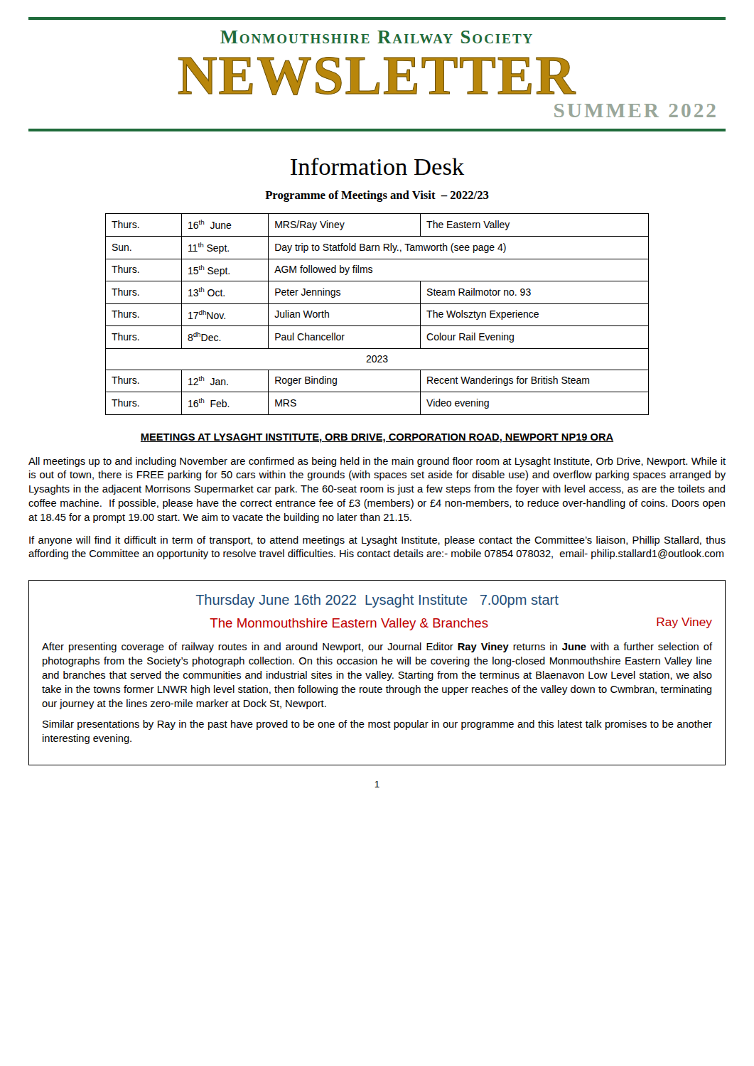Monmouthshire Railway Society
NEWSLETTER
SUMMER 2022
Information Desk
Programme of Meetings and Visit – 2022/23
| Thurs. | 16 th June | MRS/Ray Viney | The Eastern Valley |
| Sun. | 11 th Sept. | Day trip to Statfold Barn Rly., Tamworth (see page 4) |
| Thurs. | 15 th Sept. | AGM followed by films |
| Thurs. | 13 th Oct. | Peter Jennings | Steam Railmotor no. 93 |
| Thurs. | 17 dh Nov. | Julian Worth | The Wolsztyn Experience |
| Thurs. | 8 dh Dec. | Paul Chancellor | Colour Rail Evening |
| 2023 |
| Thurs. | 12 th Jan. | Roger Binding | Recent Wanderings for British Steam |
| Thurs. | 16 th Feb. | MRS | Video evening |
MEETINGS AT LYSAGHT INSTITUTE, ORB DRIVE, CORPORATION ROAD, NEWPORT NP19 ORA
All meetings up to and including November are confirmed as being held in the main ground floor room at Lysaght Institute, Orb Drive, Newport. While it is out of town, there is FREE parking for 50 cars within the grounds (with spaces set aside for disable use) and overflow parking spaces arranged by Lysaghts in the adjacent Morrisons Supermarket car park. The 60-seat room is just a few steps from the foyer with level access, as are the toilets and coffee machine. If possible, please have the correct entrance fee of £3 (members) or £4 non-members, to reduce over-handling of coins. Doors open at 18.45 for a prompt 19.00 start. We aim to vacate the building no later than 21.15.
If anyone will find it difficult in term of transport, to attend meetings at Lysaght Institute, please contact the Committee’s liaison, Phillip Stallard, thus affording the Committee an opportunity to resolve travel difficulties. His contact details are:- mobile 07854 078032, email- philip.stallard1@outlook.com
Thursday June 16th 2022 Lysaght Institute 7.00pm start
Ray Viney The Monmouthshire Eastern Valley & Branches
After presenting coverage of railway routes in and around Newport, our Journal Editor Ray Viney returns in June with a further selection of photographs from the Society’s photograph collection. On this occasion he will be covering the long-closed Monmouthshire Eastern Valley line and branches that served the communities and industrial sites in the valley. Starting from the terminus at Blaenavon Low Level station, we also take in the towns former LNWR high level station, then following the route through the upper reaches of the valley down to Cwmbran, terminating our journey at the lines zero-mile marker at Dock St, Newport.
Similar presentations by Ray in the past have proved to be one of the most popular in our programme and this latest talk promises to be another interesting evening.
1